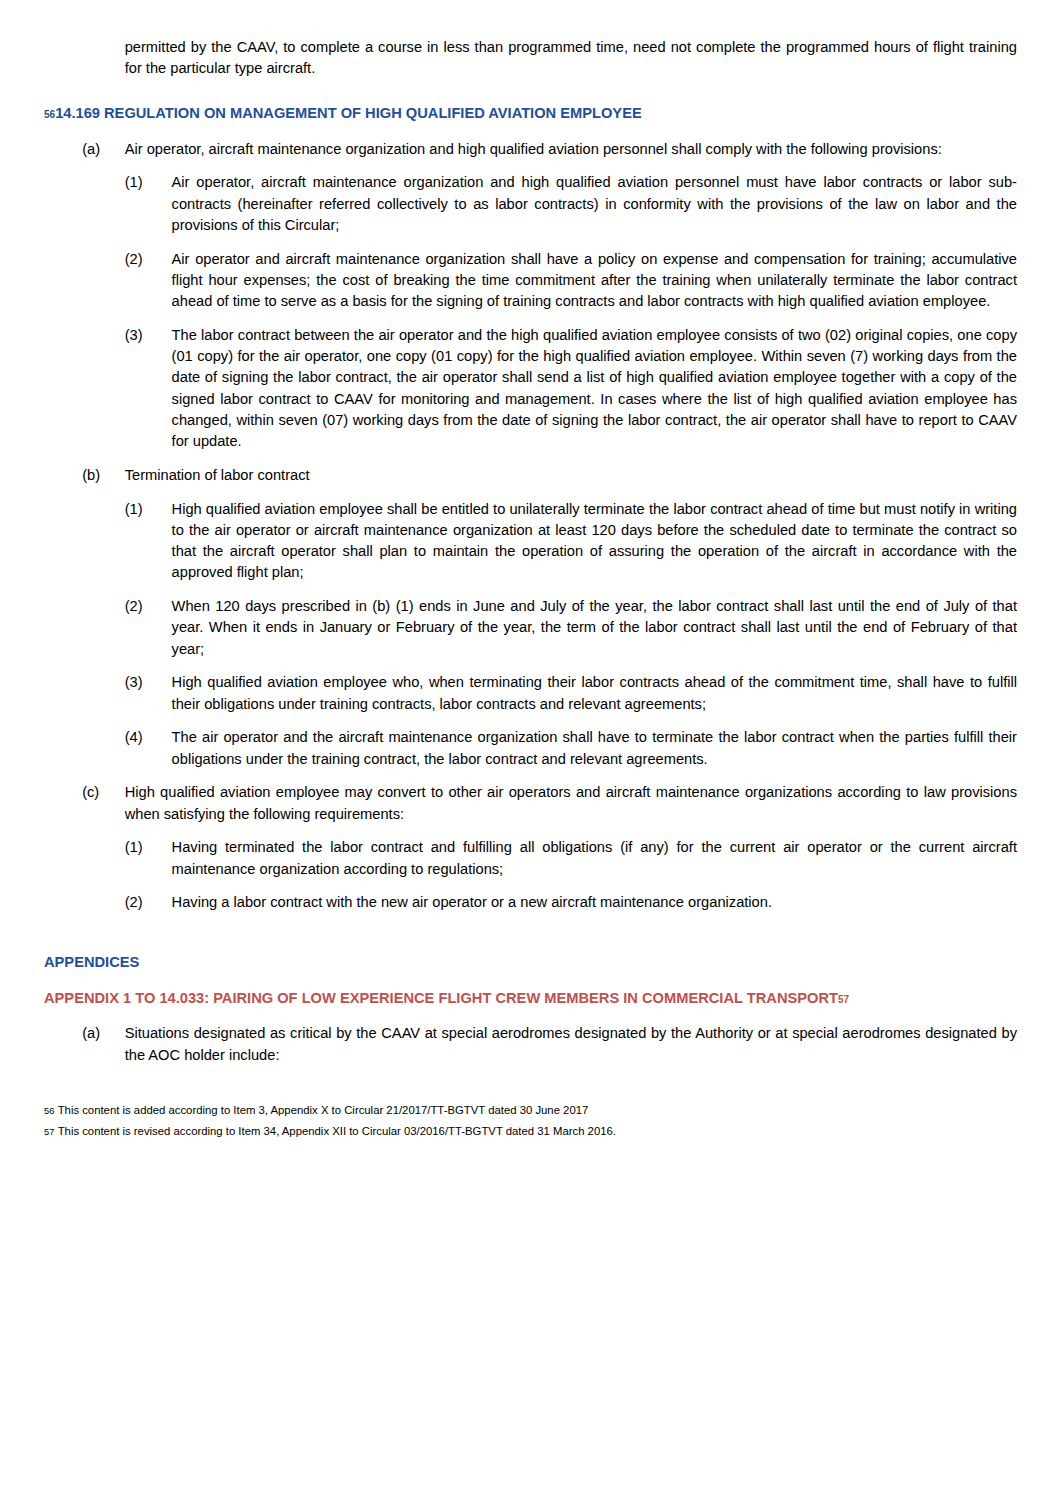permitted by the CAAV, to complete a course in less than programmed time, need not complete the programmed hours of flight training for the particular type aircraft.
5614.169 REGULATION ON MANAGEMENT OF HIGH QUALIFIED AVIATION EMPLOYEE
(a) Air operator, aircraft maintenance organization and high qualified aviation personnel shall comply with the following provisions:
(1) Air operator, aircraft maintenance organization and high qualified aviation personnel must have labor contracts or labor sub-contracts (hereinafter referred collectively to as labor contracts) in conformity with the provisions of the law on labor and the provisions of this Circular;
(2) Air operator and aircraft maintenance organization shall have a policy on expense and compensation for training; accumulative flight hour expenses; the cost of breaking the time commitment after the training when unilaterally terminate the labor contract ahead of time to serve as a basis for the signing of training contracts and labor contracts with high qualified aviation employee.
(3) The labor contract between the air operator and the high qualified aviation employee consists of two (02) original copies, one copy (01 copy) for the air operator, one copy (01 copy) for the high qualified aviation employee. Within seven (7) working days from the date of signing the labor contract, the air operator shall send a list of high qualified aviation employee together with a copy of the signed labor contract to CAAV for monitoring and management. In cases where the list of high qualified aviation employee has changed, within seven (07) working days from the date of signing the labor contract, the air operator shall have to report to CAAV for update.
(b) Termination of labor contract
(1) High qualified aviation employee shall be entitled to unilaterally terminate the labor contract ahead of time but must notify in writing to the air operator or aircraft maintenance organization at least 120 days before the scheduled date to terminate the contract so that the aircraft operator shall plan to maintain the operation of assuring the operation of the aircraft in accordance with the approved flight plan;
(2) When 120 days prescribed in (b) (1) ends in June and July of the year, the labor contract shall last until the end of July of that year. When it ends in January or February of the year, the term of the labor contract shall last until the end of February of that year;
(3) High qualified aviation employee who, when terminating their labor contracts ahead of the commitment time, shall have to fulfill their obligations under training contracts, labor contracts and relevant agreements;
(4) The air operator and the aircraft maintenance organization shall have to terminate the labor contract when the parties fulfill their obligations under the training contract, the labor contract and relevant agreements.
(c) High qualified aviation employee may convert to other air operators and aircraft maintenance organizations according to law provisions when satisfying the following requirements:
(1) Having terminated the labor contract and fulfilling all obligations (if any) for the current air operator or the current aircraft maintenance organization according to regulations;
(2) Having a labor contract with the new air operator or a new aircraft maintenance organization.
APPENDICES
APPENDIX 1 TO 14.033: PAIRING OF LOW EXPERIENCE FLIGHT CREW MEMBERS IN COMMERCIAL TRANSPORT57
(a) Situations designated as critical by the CAAV at special aerodromes designated by the Authority or at special aerodromes designated by the AOC holder include:
56 This content is added according to Item 3, Appendix X to Circular 21/2017/TT-BGTVT dated 30 June 2017
57 This content is revised according to Item 34, Appendix XII to Circular 03/2016/TT-BGTVT dated 31 March 2016.